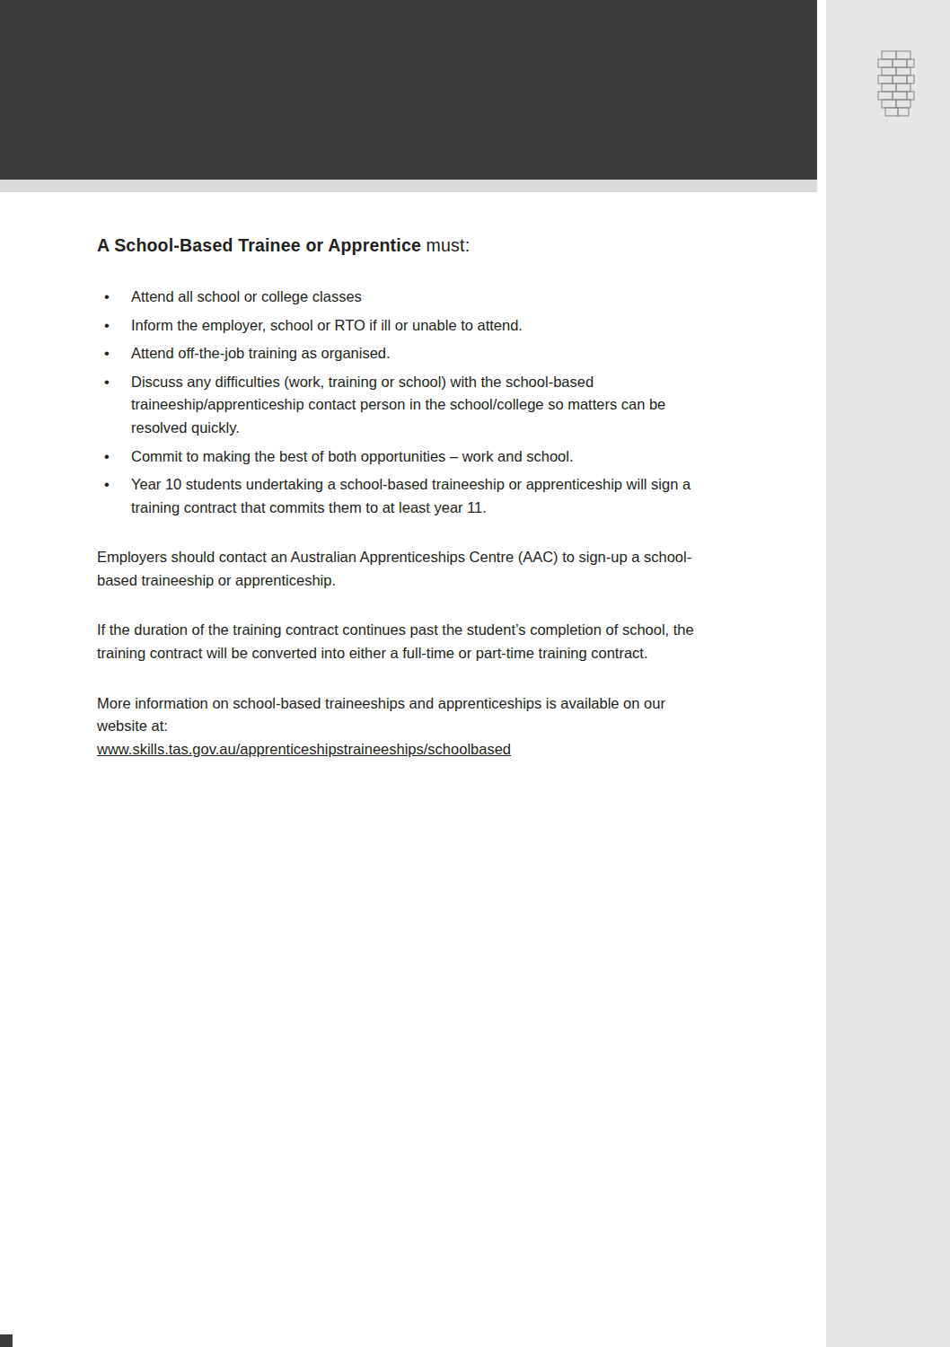A School-Based Trainee or Apprentice must:
Attend all school or college classes
Inform the employer, school or RTO if ill or unable to attend.
Attend off-the-job training as organised.
Discuss any difficulties (work, training or school) with the school-based traineeship/apprenticeship contact person in the school/college so matters can be resolved quickly.
Commit to making the best of both opportunities – work and school.
Year 10 students undertaking a school-based traineeship or apprenticeship will sign a training contract that commits them to at least year 11.
Employers should contact an Australian Apprenticeships Centre (AAC) to sign-up a school-based traineeship or apprenticeship.
If the duration of the training contract continues past the student’s completion of school, the training contract will be converted into either a full-time or part-time training contract.
More information on school-based traineeships and apprenticeships is available on our website at:
www.skills.tas.gov.au/apprenticeshipstraineeships/schoolbased